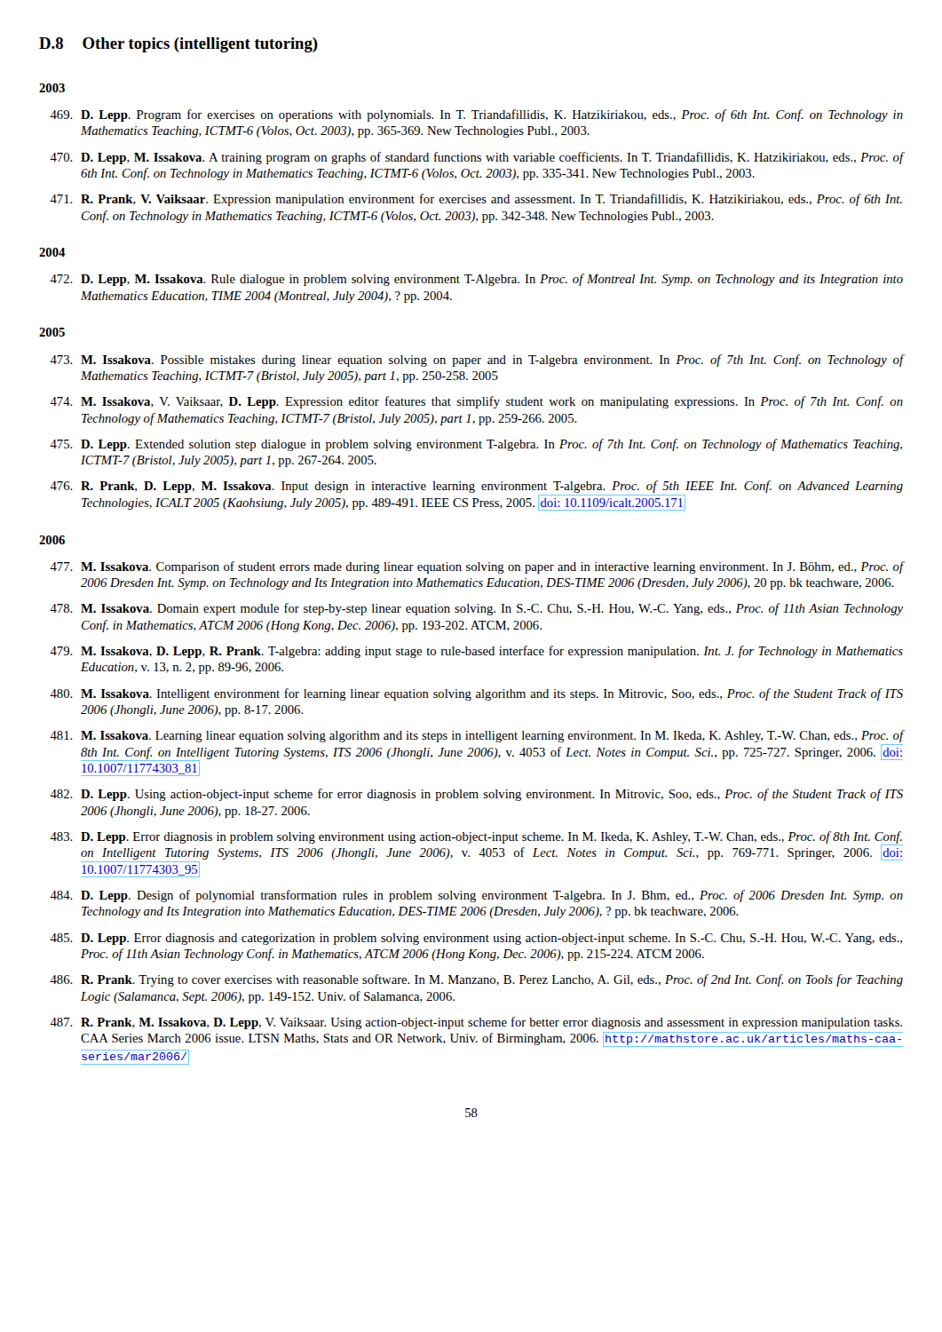D.8 Other topics (intelligent tutoring)
2003
469. D. Lepp. Program for exercises on operations with polynomials. In T. Triandafillidis, K. Hatzikiriakou, eds., Proc. of 6th Int. Conf. on Technology in Mathematics Teaching, ICTMT-6 (Volos, Oct. 2003), pp. 365-369. New Technologies Publ., 2003.
470. D. Lepp, M. Issakova. A training program on graphs of standard functions with variable coefficients. In T. Triandafillidis, K. Hatzikiriakou, eds., Proc. of 6th Int. Conf. on Technology in Mathematics Teaching, ICTMT-6 (Volos, Oct. 2003), pp. 335-341. New Technologies Publ., 2003.
471. R. Prank, V. Vaiksaar. Expression manipulation environment for exercises and assessment. In T. Triandafillidis, K. Hatzikiriakou, eds., Proc. of 6th Int. Conf. on Technology in Mathematics Teaching, ICTMT-6 (Volos, Oct. 2003), pp. 342-348. New Technologies Publ., 2003.
2004
472. D. Lepp, M. Issakova. Rule dialogue in problem solving environment T-Algebra. In Proc. of Montreal Int. Symp. on Technology and its Integration into Mathematics Education, TIME 2004 (Montreal, July 2004), ? pp. 2004.
2005
473. M. Issakova. Possible mistakes during linear equation solving on paper and in T-algebra environment. In Proc. of 7th Int. Conf. on Technology of Mathematics Teaching, ICTMT-7 (Bristol, July 2005), part 1, pp. 250-258. 2005
474. M. Issakova, V. Vaiksaar, D. Lepp. Expression editor features that simplify student work on manipulating expressions. In Proc. of 7th Int. Conf. on Technology of Mathematics Teaching, ICTMT-7 (Bristol, July 2005), part 1, pp. 259-266. 2005.
475. D. Lepp. Extended solution step dialogue in problem solving environment T-algebra. In Proc. of 7th Int. Conf. on Technology of Mathematics Teaching, ICTMT-7 (Bristol, July 2005), part 1, pp. 267-264. 2005.
476. R. Prank, D. Lepp, M. Issakova. Input design in interactive learning environment T-algebra. Proc. of 5th IEEE Int. Conf. on Advanced Learning Technologies, ICALT 2005 (Kaohsiung, July 2005), pp. 489-491. IEEE CS Press, 2005. doi: 10.1109/icalt.2005.171
2006
477. M. Issakova. Comparison of student errors made during linear equation solving on paper and in interactive learning environment. In J. Böhm, ed., Proc. of 2006 Dresden Int. Symp. on Technology and Its Integration into Mathematics Education, DES-TIME 2006 (Dresden, July 2006), 20 pp. bk teachware, 2006.
478. M. Issakova. Domain expert module for step-by-step linear equation solving. In S.-C. Chu, S.-H. Hou, W.-C. Yang, eds., Proc. of 11th Asian Technology Conf. in Mathematics, ATCM 2006 (Hong Kong, Dec. 2006), pp. 193-202. ATCM, 2006.
479. M. Issakova, D. Lepp, R. Prank. T-algebra: adding input stage to rule-based interface for expression manipulation. Int. J. for Technology in Mathematics Education, v. 13, n. 2, pp. 89-96, 2006.
480. M. Issakova. Intelligent environment for learning linear equation solving algorithm and its steps. In Mitrovic, Soo, eds., Proc. of the Student Track of ITS 2006 (Jhongli, June 2006), pp. 8-17. 2006.
481. M. Issakova. Learning linear equation solving algorithm and its steps in intelligent learning environment. In M. Ikeda, K. Ashley, T.-W. Chan, eds., Proc. of 8th Int. Conf. on Intelligent Tutoring Systems, ITS 2006 (Jhongli, June 2006), v. 4053 of Lect. Notes in Comput. Sci., pp. 725-727. Springer, 2006. doi: 10.1007/11774303_81
482. D. Lepp. Using action-object-input scheme for error diagnosis in problem solving environment. In Mitrovic, Soo, eds., Proc. of the Student Track of ITS 2006 (Jhongli, June 2006), pp. 18-27. 2006.
483. D. Lepp. Error diagnosis in problem solving environment using action-object-input scheme. In M. Ikeda, K. Ashley, T.-W. Chan, eds., Proc. of 8th Int. Conf. on Intelligent Tutoring Systems, ITS 2006 (Jhongli, June 2006), v. 4053 of Lect. Notes in Comput. Sci., pp. 769-771. Springer, 2006. doi: 10.1007/11774303_95
484. D. Lepp. Design of polynomial transformation rules in problem solving environment T-algebra. In J. Bhm, ed., Proc. of 2006 Dresden Int. Symp. on Technology and Its Integration into Mathematics Education, DES-TIME 2006 (Dresden, July 2006), ? pp. bk teachware, 2006.
485. D. Lepp. Error diagnosis and categorization in problem solving environment using action-object-input scheme. In S.-C. Chu, S.-H. Hou, W.-C. Yang, eds., Proc. of 11th Asian Technology Conf. in Mathematics, ATCM 2006 (Hong Kong, Dec. 2006), pp. 215-224. ATCM 2006.
486. R. Prank. Trying to cover exercises with reasonable software. In M. Manzano, B. Perez Lancho, A. Gil, eds., Proc. of 2nd Int. Conf. on Tools for Teaching Logic (Salamanca, Sept. 2006), pp. 149-152. Univ. of Salamanca, 2006.
487. R. Prank, M. Issakova, D. Lepp, V. Vaiksaar. Using action-object-input scheme for better error diagnosis and assessment in expression manipulation tasks. CAA Series March 2006 issue. LTSN Maths, Stats and OR Network, Univ. of Birmingham, 2006. http://mathstore.ac.uk/articles/maths-caa-series/mar2006/
58